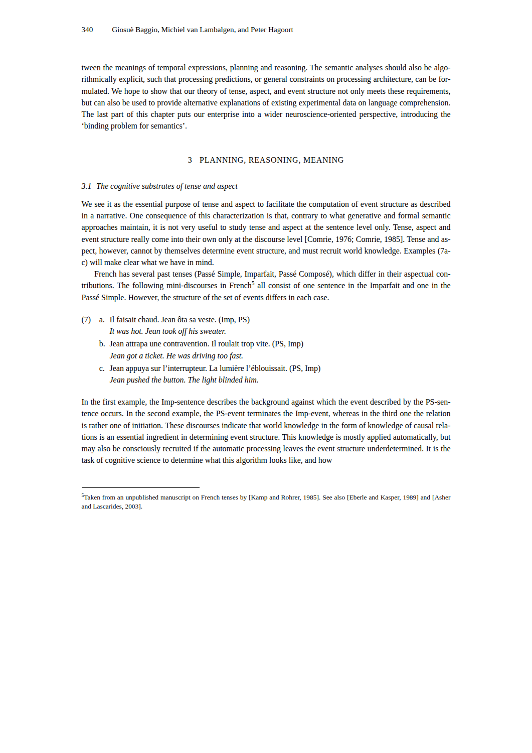340 Giosuè Baggio, Michiel van Lambalgen, and Peter Hagoort
tween the meanings of temporal expressions, planning and reasoning. The semantic analyses should also be algorithmically explicit, such that processing predictions, or general constraints on processing architecture, can be formulated. We hope to show that our theory of tense, aspect, and event structure not only meets these requirements, but can also be used to provide alternative explanations of existing experimental data on language comprehension. The last part of this chapter puts our enterprise into a wider neuroscience-oriented perspective, introducing the ‘binding problem for semantics’.
3 PLANNING, REASONING, MEANING
3.1 The cognitive substrates of tense and aspect
We see it as the essential purpose of tense and aspect to facilitate the computation of event structure as described in a narrative. One consequence of this characterization is that, contrary to what generative and formal semantic approaches maintain, it is not very useful to study tense and aspect at the sentence level only. Tense, aspect and event structure really come into their own only at the discourse level [Comrie, 1976; Comrie, 1985]. Tense and aspect, however, cannot by themselves determine event structure, and must recruit world knowledge. Examples (7a-c) will make clear what we have in mind.
French has several past tenses (Passé Simple, Imparfait, Passé Composé), which differ in their aspectual contributions. The following mini-discourses in French5 all consist of one sentence in the Imparfait and one in the Passé Simple. However, the structure of the set of events differs in each case.
(7) a. Il faisait chaud. Jean ôta sa veste. (Imp, PS) It was hot. Jean took off his sweater.
b. Jean attrapa une contravention. Il roulait trop vite. (PS, Imp) Jean got a ticket. He was driving too fast.
c. Jean appuya sur l’interrupteur. La lumière l’éblouissait. (PS, Imp) Jean pushed the button. The light blinded him.
In the first example, the Imp-sentence describes the background against which the event described by the PS-sentence occurs. In the second example, the PS-event terminates the Imp-event, whereas in the third one the relation is rather one of initiation. These discourses indicate that world knowledge in the form of knowledge of causal relations is an essential ingredient in determining event structure. This knowledge is mostly applied automatically, but may also be consciously recruited if the automatic processing leaves the event structure underdetermined. It is the task of cognitive science to determine what this algorithm looks like, and how
5Taken from an unpublished manuscript on French tenses by [Kamp and Rohrer, 1985]. See also [Eberle and Kasper, 1989] and [Asher and Lascarides, 2003].